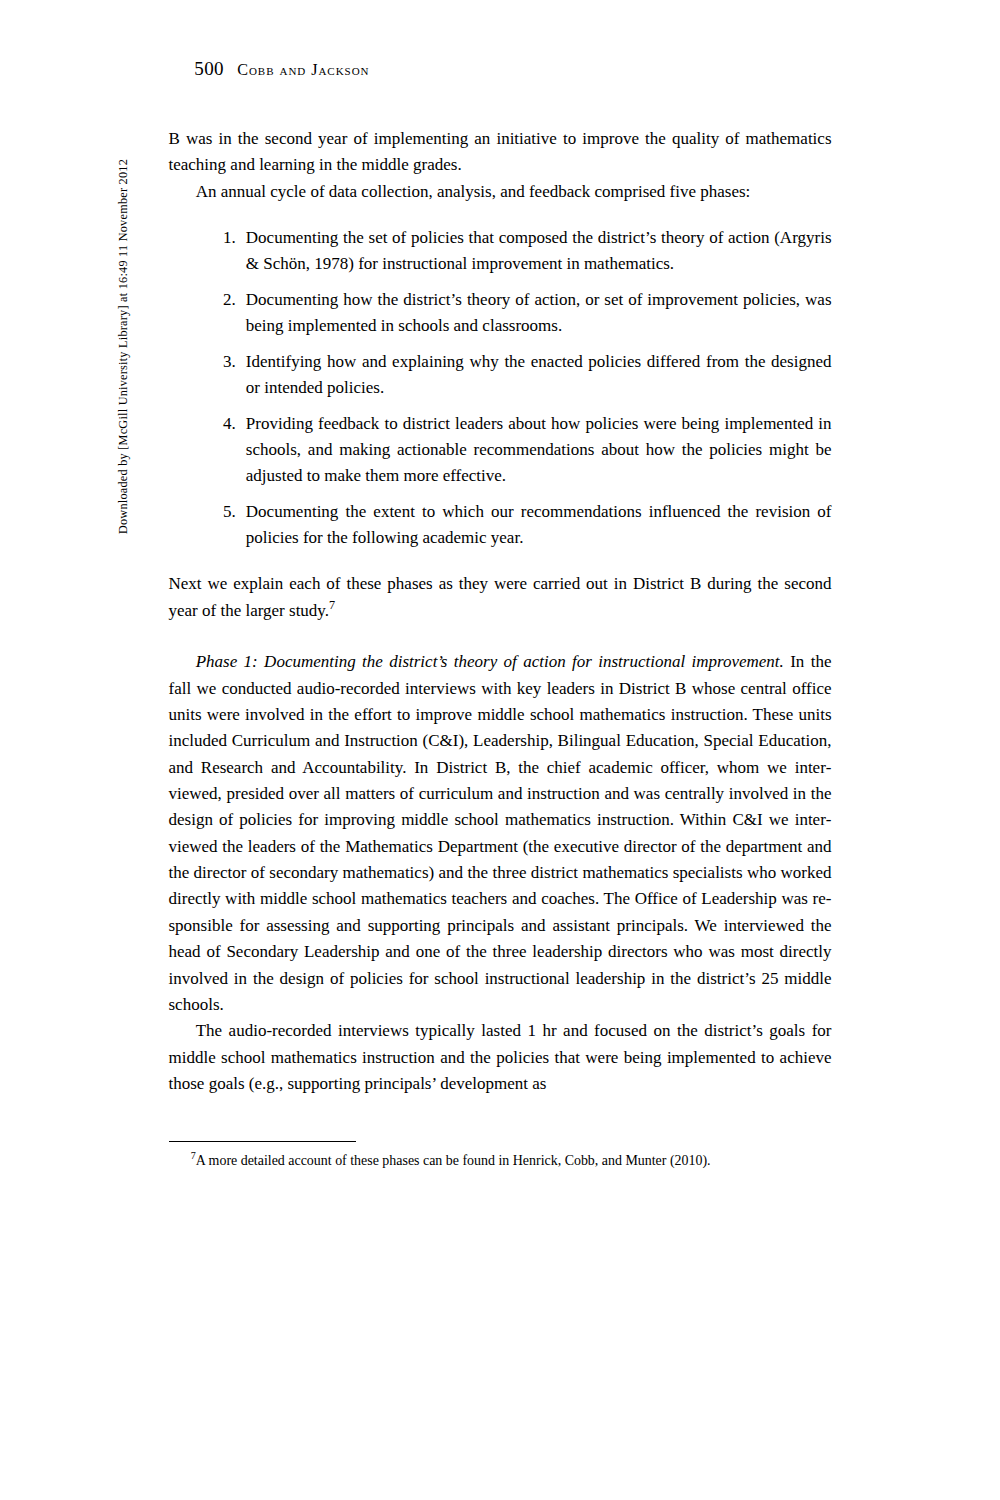Downloaded by [McGill University Library] at 16:49 11 November 2012
500 Cobb and Jackson
B was in the second year of implementing an initiative to improve the quality of mathematics teaching and learning in the middle grades.
An annual cycle of data collection, analysis, and feedback comprised five phases:
Documenting the set of policies that composed the district’s theory of action (Argyris & Schön, 1978) for instructional improvement in mathematics.
Documenting how the district’s theory of action, or set of improvement policies, was being implemented in schools and classrooms.
Identifying how and explaining why the enacted policies differed from the designed or intended policies.
Providing feedback to district leaders about how policies were being implemented in schools, and making actionable recommendations about how the policies might be adjusted to make them more effective.
Documenting the extent to which our recommendations influenced the revision of policies for the following academic year.
Next we explain each of these phases as they were carried out in District B during the second year of the larger study.7
Phase 1: Documenting the district’s theory of action for instructional improvement. In the fall we conducted audio-recorded interviews with key leaders in District B whose central office units were involved in the effort to improve middle school mathematics instruction. These units included Curriculum and Instruction (C&I), Leadership, Bilingual Education, Special Education, and Research and Accountability. In District B, the chief academic officer, whom we interviewed, presided over all matters of curriculum and instruction and was centrally involved in the design of policies for improving middle school mathematics instruction. Within C&I we interviewed the leaders of the Mathematics Department (the executive director of the department and the director of secondary mathematics) and the three district mathematics specialists who worked directly with middle school mathematics teachers and coaches. The Office of Leadership was responsible for assessing and supporting principals and assistant principals. We interviewed the head of Secondary Leadership and one of the three leadership directors who was most directly involved in the design of policies for school instructional leadership in the district’s 25 middle schools.
The audio-recorded interviews typically lasted 1 hr and focused on the district’s goals for middle school mathematics instruction and the policies that were being implemented to achieve those goals (e.g., supporting principals’ development as
7A more detailed account of these phases can be found in Henrick, Cobb, and Munter (2010).